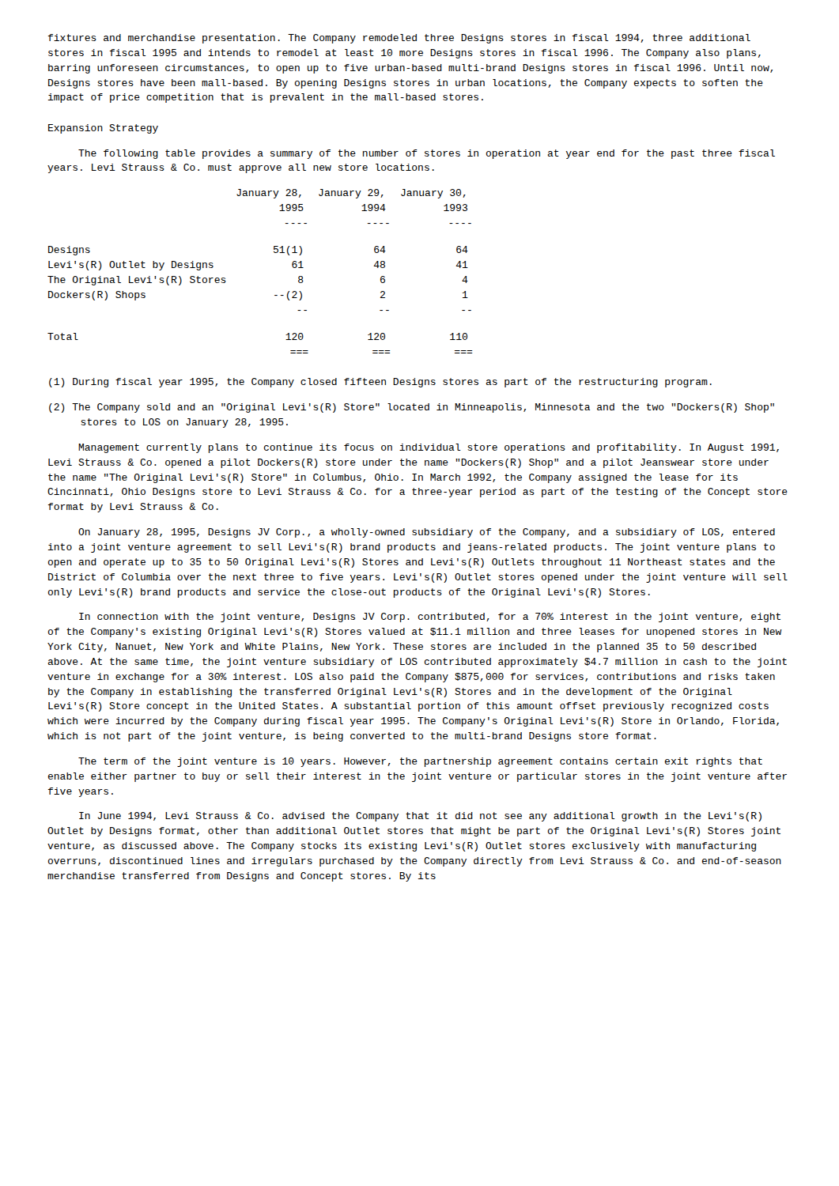fixtures and merchandise presentation. The Company remodeled three Designs stores in fiscal 1994, three additional stores in fiscal 1995 and intends to remodel at least 10 more Designs stores in fiscal 1996. The Company also plans, barring unforeseen circumstances, to open up to five urban-based multi-brand Designs stores in fiscal 1996. Until now, Designs stores have been mall-based. By opening Designs stores in urban locations, the Company expects to soften the impact of price competition that is prevalent in the mall-based stores.
Expansion Strategy
The following table provides a summary of the number of stores in operation at year end for the past three fiscal years. Levi Strauss & Co. must approve all new store locations.
| | January 28, | January 29, | January 30, |
| | 1995 | 1994 | 1993 |
| | ---- | ---- | ---- |
| Designs | 51(1) | 64 | 64 |
| Levi's(R) Outlet by Designs | 61 | 48 | 41 |
| The Original Levi's(R) Stores | 8 | 6 | 4 |
| Dockers(R) Shops | --(2) | 2 | 1 |
| | -- | -- | -- |
| Total | 120 | 120 | 110 |
| | === | === | === |
(1) During fiscal year 1995, the Company closed fifteen Designs stores as part of the restructuring program.
(2) The Company sold and an "Original Levi's(R) Store" located in Minneapolis, Minnesota and the two "Dockers(R) Shop" stores to LOS on January 28, 1995.
Management currently plans to continue its focus on individual store operations and profitability. In August 1991, Levi Strauss & Co. opened a pilot Dockers(R) store under the name "Dockers(R) Shop" and a pilot Jeanswear store under the name "The Original Levi's(R) Store" in Columbus, Ohio. In March 1992, the Company assigned the lease for its Cincinnati, Ohio Designs store to Levi Strauss & Co. for a three-year period as part of the testing of the Concept store format by Levi Strauss & Co.
On January 28, 1995, Designs JV Corp., a wholly-owned subsidiary of the Company, and a subsidiary of LOS, entered into a joint venture agreement to sell Levi's(R) brand products and jeans-related products. The joint venture plans to open and operate up to 35 to 50 Original Levi's(R) Stores and Levi's(R) Outlets throughout 11 Northeast states and the District of Columbia over the next three to five years. Levi's(R) Outlet stores opened under the joint venture will sell only Levi's(R) brand products and service the close-out products of the Original Levi's(R) Stores.
In connection with the joint venture, Designs JV Corp. contributed, for a 70% interest in the joint venture, eight of the Company's existing Original Levi's(R) Stores valued at $11.1 million and three leases for unopened stores in New York City, Nanuet, New York and White Plains, New York. These stores are included in the planned 35 to 50 described above. At the same time, the joint venture subsidiary of LOS contributed approximately $4.7 million in cash to the joint venture in exchange for a 30% interest. LOS also paid the Company $875,000 for services, contributions and risks taken by the Company in establishing the transferred Original Levi's(R) Stores and in the development of the Original Levi's(R) Store concept in the United States. A substantial portion of this amount offset previously recognized costs which were incurred by the Company during fiscal year 1995. The Company's Original Levi's(R) Store in Orlando, Florida, which is not part of the joint venture, is being converted to the multi-brand Designs store format.
The term of the joint venture is 10 years. However, the partnership agreement contains certain exit rights that enable either partner to buy or sell their interest in the joint venture or particular stores in the joint venture after five years.
In June 1994, Levi Strauss & Co. advised the Company that it did not see any additional growth in the Levi's(R) Outlet by Designs format, other than additional Outlet stores that might be part of the Original Levi's(R) Stores joint venture, as discussed above. The Company stocks its existing Levi's(R) Outlet stores exclusively with manufacturing overruns, discontinued lines and irregulars purchased by the Company directly from Levi Strauss & Co. and end-of-season merchandise transferred from Designs and Concept stores. By its